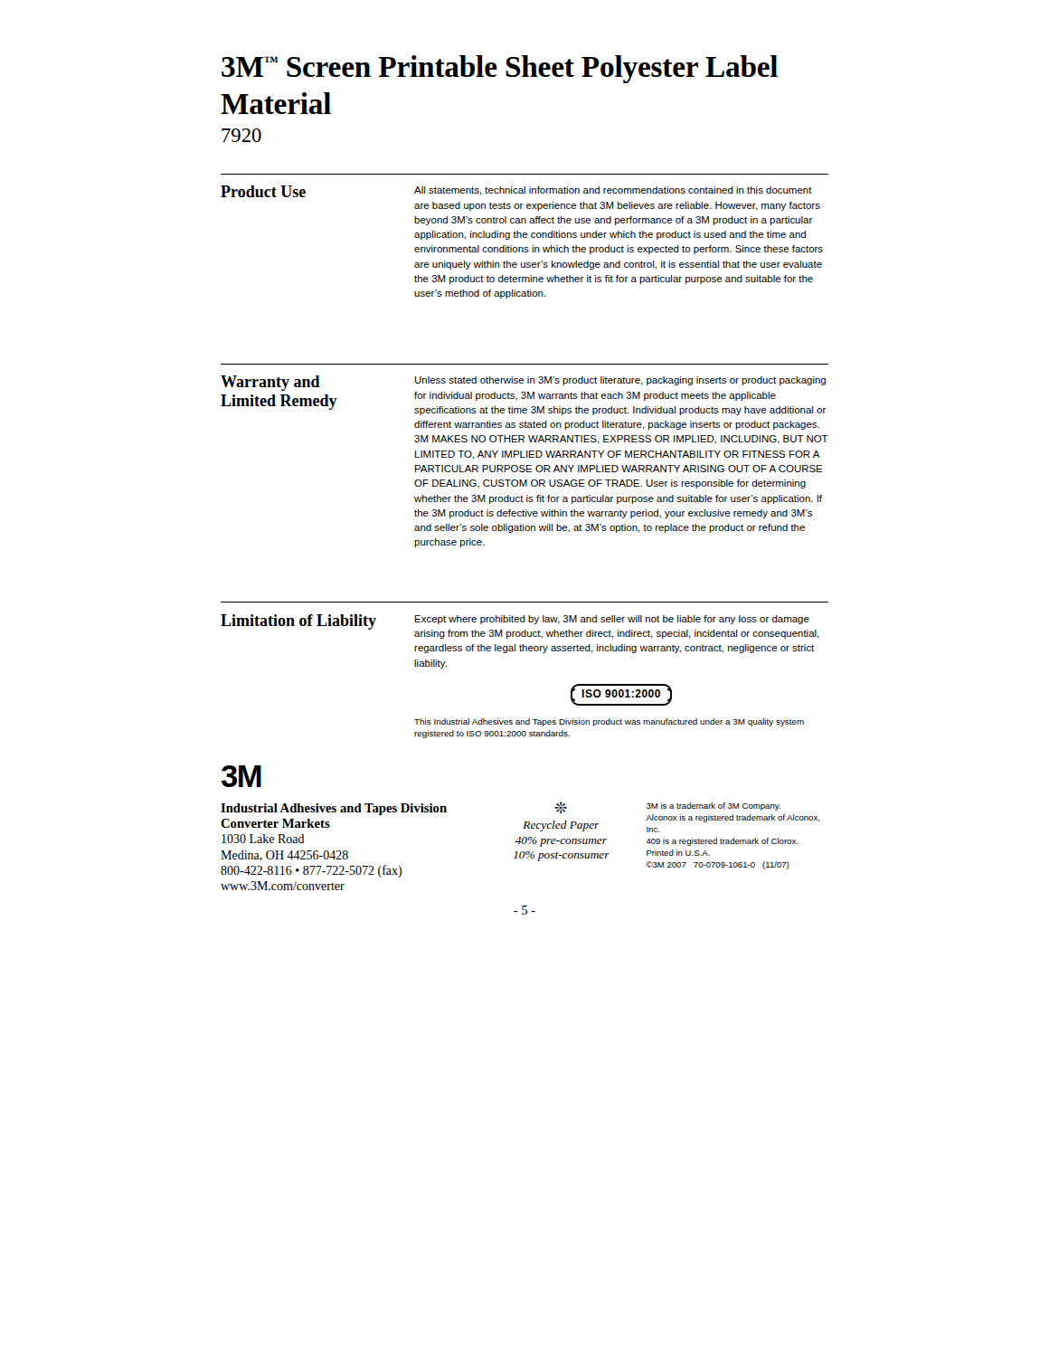3M™ Screen Printable Sheet Polyester Label Material
7920
Product Use
All statements, technical information and recommendations contained in this document are based upon tests or experience that 3M believes are reliable. However, many factors beyond 3M’s control can affect the use and performance of a 3M product in a particular application, including the conditions under which the product is used and the time and environmental conditions in which the product is expected to perform. Since these factors are uniquely within the user’s knowledge and control, it is essential that the user evaluate the 3M product to determine whether it is fit for a particular purpose and suitable for the user’s method of application.
Warranty and
Limited Remedy
Unless stated otherwise in 3M’s product literature, packaging inserts or product packaging for individual products, 3M warrants that each 3M product meets the applicable specifications at the time 3M ships the product. Individual products may have additional or different warranties as stated on product literature, package inserts or product packages. 3M MAKES NO OTHER WARRANTIES, EXPRESS OR IMPLIED, INCLUDING, BUT NOT LIMITED TO, ANY IMPLIED WARRANTY OF MERCHANTABILITY OR FITNESS FOR A PARTICULAR PURPOSE OR ANY IMPLIED WARRANTY ARISING OUT OF A COURSE OF DEALING, CUSTOM OR USAGE OF TRADE. User is responsible for determining whether the 3M product is fit for a particular purpose and suitable for user’s application. If the 3M product is defective within the warranty period, your exclusive remedy and 3M’s and seller’s sole obligation will be, at 3M’s option, to replace the product or refund the purchase price.
Limitation of Liability
Except where prohibited by law, 3M and seller will not be liable for any loss or damage arising from the 3M product, whether direct, indirect, special, incidental or consequential, regardless of the legal theory asserted, including warranty, contract, negligence or strict liability.
ISO 9001:2000
This Industrial Adhesives and Tapes Division product was manufactured under a 3M quality system registered to ISO 9001:2000 standards.
3M
Industrial Adhesives and Tapes Division
Converter Markets
1030 Lake Road
Medina, OH 44256-0428
800-422-8116 • 877-722-5072 (fax)
www.3M.com/converter
❊
Recycled Paper
40% pre-consumer
10% post-consumer
3M is a trademark of 3M Company.
Alconox is a registered trademark of Alconox, Inc.
409 is a registered trademark of Clorox.
Printed in U.S.A.
©3M 2007 70-0709-1061-0 (11/07)
- 5 -